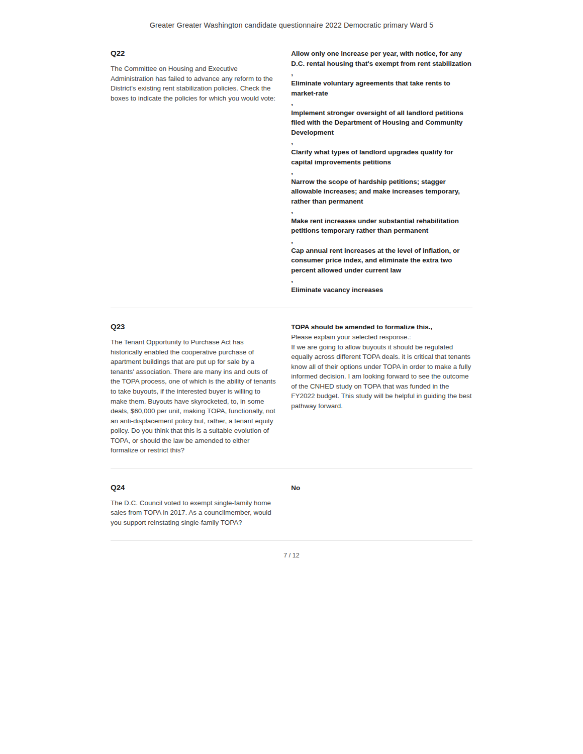Greater Greater Washington candidate questionnaire 2022 Democratic primary Ward 5
Q22
The Committee on Housing and Executive Administration has failed to advance any reform to the District's existing rent stabilization policies. Check the boxes to indicate the policies for which you would vote:
Allow only one increase per year, with notice, for any D.C. rental housing that's exempt from rent stabilization
,
Eliminate voluntary agreements that take rents to market-rate
,
Implement stronger oversight of all landlord petitions filed with the Department of Housing and Community Development
,
Clarify what types of landlord upgrades qualify for capital improvements petitions
,
Narrow the scope of hardship petitions; stagger allowable increases; and make increases temporary, rather than permanent
,
Make rent increases under substantial rehabilitation petitions temporary rather than permanent
,
Cap annual rent increases at the level of inflation, or consumer price index, and eliminate the extra two percent allowed under current law
,
Eliminate vacancy increases
Q23
The Tenant Opportunity to Purchase Act has historically enabled the cooperative purchase of apartment buildings that are put up for sale by a tenants' association. There are many ins and outs of the TOPA process, one of which is the ability of tenants to take buyouts, if the interested buyer is willing to make them. Buyouts have skyrocketed, to, in some deals, $60,000 per unit, making TOPA, functionally, not an anti-displacement policy but, rather, a tenant equity policy. Do you think that this is a suitable evolution of TOPA, or should the law be amended to either formalize or restrict this?
TOPA should be amended to formalize this.,
Please explain your selected response.:
If we are going to allow buyouts it should be regulated equally across different TOPA deals. it is critical that tenants know all of their options under TOPA in order to make a fully informed decision. I am looking forward to see the outcome of the CNHED study on TOPA that was funded in the FY2022 budget. This study will be helpful in guiding the best pathway forward.
Q24
The D.C. Council voted to exempt single-family home sales from TOPA in 2017. As a councilmember, would you support reinstating single-family TOPA?
No
7 / 12